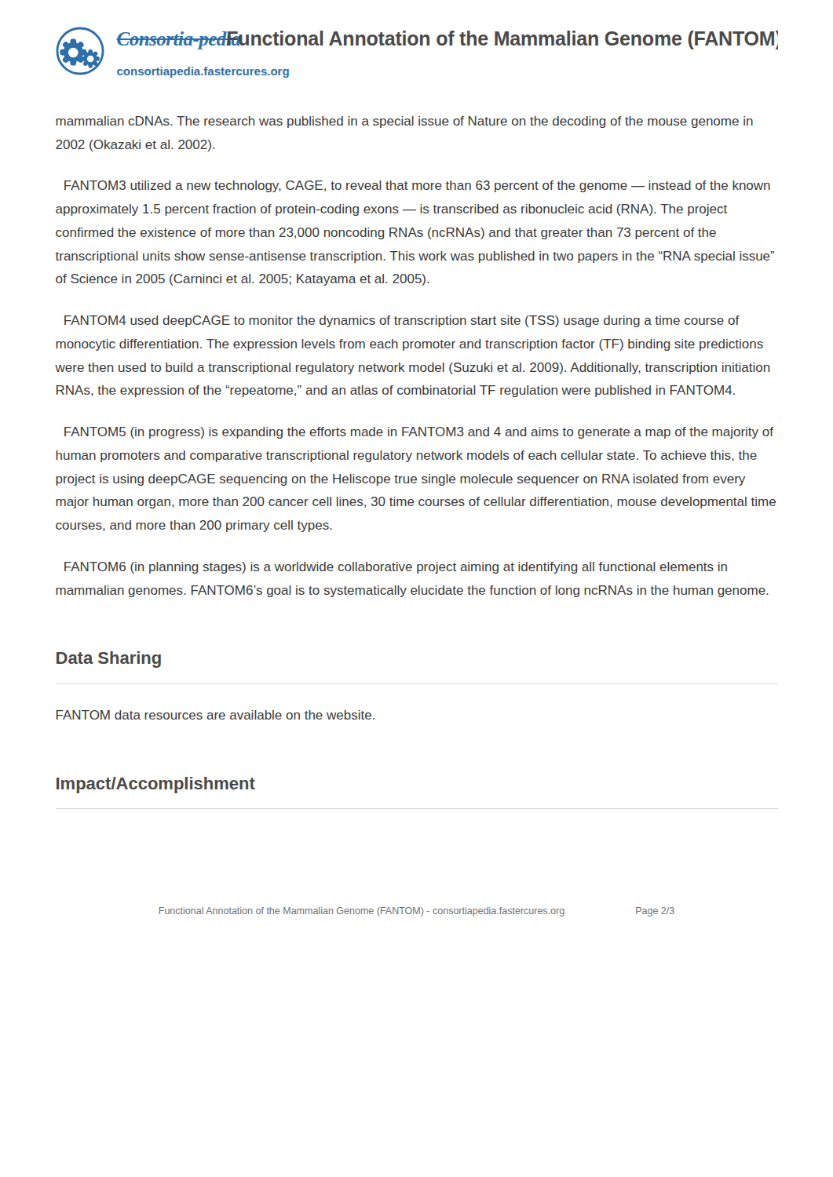Consortia-pedia
Functional Annotation of the Mammalian Genome (FANTOM)
consortiapedia.fastercures.org
mammalian cDNAs. The research was published in a special issue of Nature on the decoding of the mouse genome in 2002 (Okazaki et al. 2002).
FANTOM3 utilized a new technology, CAGE, to reveal that more than 63 percent of the genome — instead of the known approximately 1.5 percent fraction of protein-coding exons — is transcribed as ribonucleic acid (RNA). The project confirmed the existence of more than 23,000 noncoding RNAs (ncRNAs) and that greater than 73 percent of the transcriptional units show sense-antisense transcription. This work was published in two papers in the “RNA special issue” of Science in 2005 (Carninci et al. 2005; Katayama et al. 2005).
FANTOM4 used deepCAGE to monitor the dynamics of transcription start site (TSS) usage during a time course of monocytic differentiation. The expression levels from each promoter and transcription factor (TF) binding site predictions were then used to build a transcriptional regulatory network model (Suzuki et al. 2009). Additionally, transcription initiation RNAs, the expression of the “repeatome,” and an atlas of combinatorial TF regulation were published in FANTOM4.
FANTOM5 (in progress) is expanding the efforts made in FANTOM3 and 4 and aims to generate a map of the majority of human promoters and comparative transcriptional regulatory network models of each cellular state. To achieve this, the project is using deepCAGE sequencing on the Heliscope true single molecule sequencer on RNA isolated from every major human organ, more than 200 cancer cell lines, 30 time courses of cellular differentiation, mouse developmental time courses, and more than 200 primary cell types.
FANTOM6 (in planning stages) is a worldwide collaborative project aiming at identifying all functional elements in mammalian genomes. FANTOM6’s goal is to systematically elucidate the function of long ncRNAs in the human genome.
Data Sharing
FANTOM data resources are available on the website.
Impact/Accomplishment
Functional Annotation of the Mammalian Genome (FANTOM) - consortiapedia.fastercures.org Page 2/3